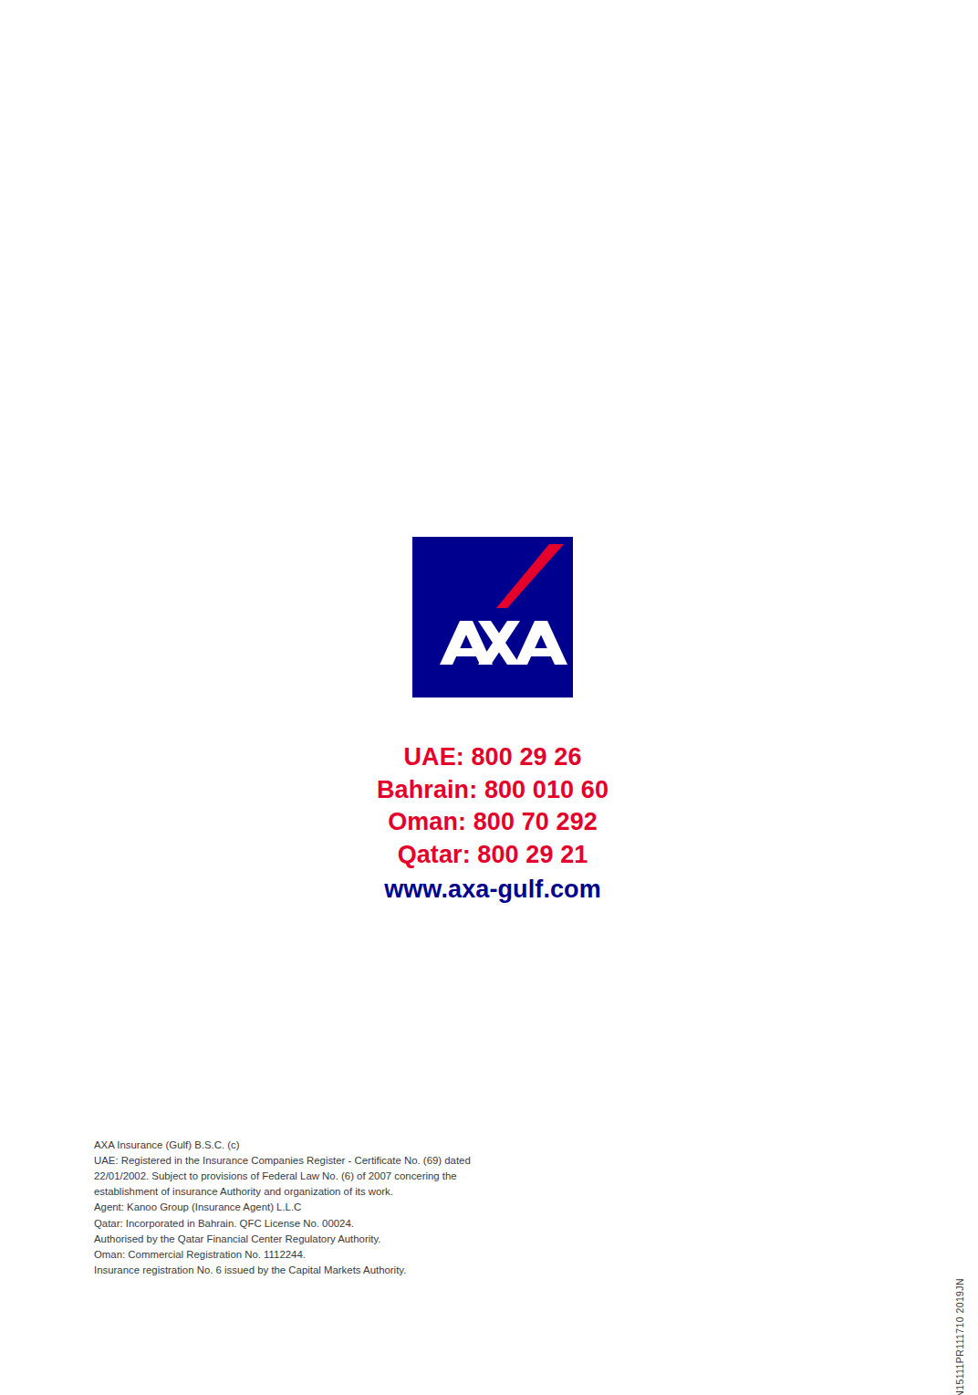UAE: 800 29 26
Bahrain: 800 010 60
Oman: 800 70 292
Qatar: 800 29 21
www.axa-gulf.com
AXA Insurance (Gulf) B.S.C. (c)
UAE: Registered in the Insurance Companies Register - Certificate No. (69) dated
22/01/2002. Subject to provisions of Federal Law No. (6) of 2007 concering the
establishment of insurance Authority and organization of its work.
Agent: Kanoo Group (Insurance Agent) L.L.C
Qatar: Incorporated in Bahrain. QFC License No. 00024.
Authorised by the Qatar Financial Center Regulatory Authority.
Oman: Commercial Registration No. 1112244.
Insurance registration No. 6 issued by the Capital Markets Authority.
GULCL21EN15111PR111710 2019JN